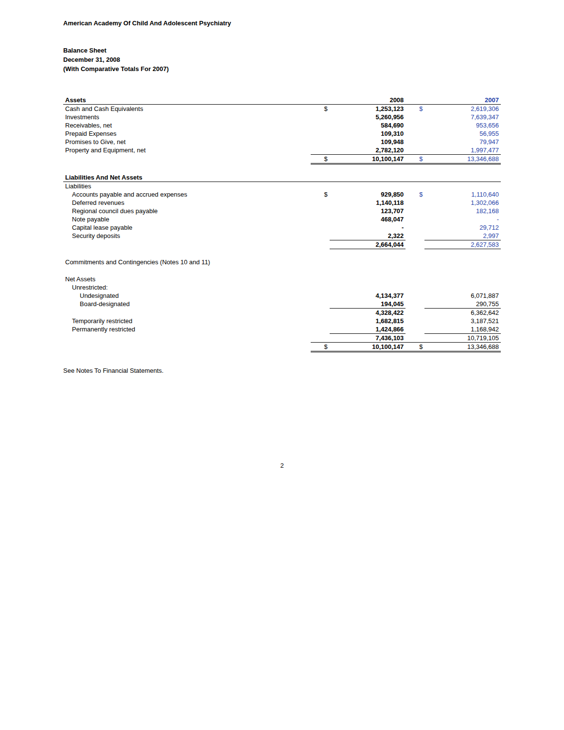American Academy Of Child And Adolescent Psychiatry
Balance Sheet
December 31, 2008
(With Comparative Totals For 2007)
| Assets | | 2008 | | 2007 |
| Cash and Cash Equivalents | $ | 1,253,123 | $ | 2,619,306 |
| Investments | | 5,260,956 | | 7,639,347 |
| Receivables, net | | 584,690 | | 953,656 |
| Prepaid Expenses | | 109,310 | | 56,955 |
| Promises to Give, net | | 109,948 | | 79,947 |
| Property and Equipment, net | | 2,782,120 | | 1,997,477 |
| | $ | 10,100,147 | $ | 13,346,688 |
| Liabilities And Net Assets | | | | |
| Liabilities | | | | |
| Accounts payable and accrued expenses | $ | 929,850 | $ | 1,110,640 |
| Deferred revenues | | 1,140,118 | | 1,302,066 |
| Regional council dues payable | | 123,707 | | 182,168 |
| Note payable | | 468,047 | | - |
| Capital lease payable | | - | | 29,712 |
| Security deposits | | 2,322 | | 2,997 |
| | | 2,664,044 | | 2,627,583 |
| Commitments and Contingencies (Notes 10 and 11) |
| Net Assets | | | | |
| Unrestricted: | | | | |
| Undesignated | | 4,134,377 | | 6,071,887 |
| Board-designated | | 194,045 | | 290,755 |
| | | 4,328,422 | | 6,362,642 |
| Temporarily restricted | | 1,682,815 | | 3,187,521 |
| Permanently restricted | | 1,424,866 | | 1,168,942 |
| | | 7,436,103 | | 10,719,105 |
| | $ | 10,100,147 | $ | 13,346,688 |
See Notes To Financial Statements.
2